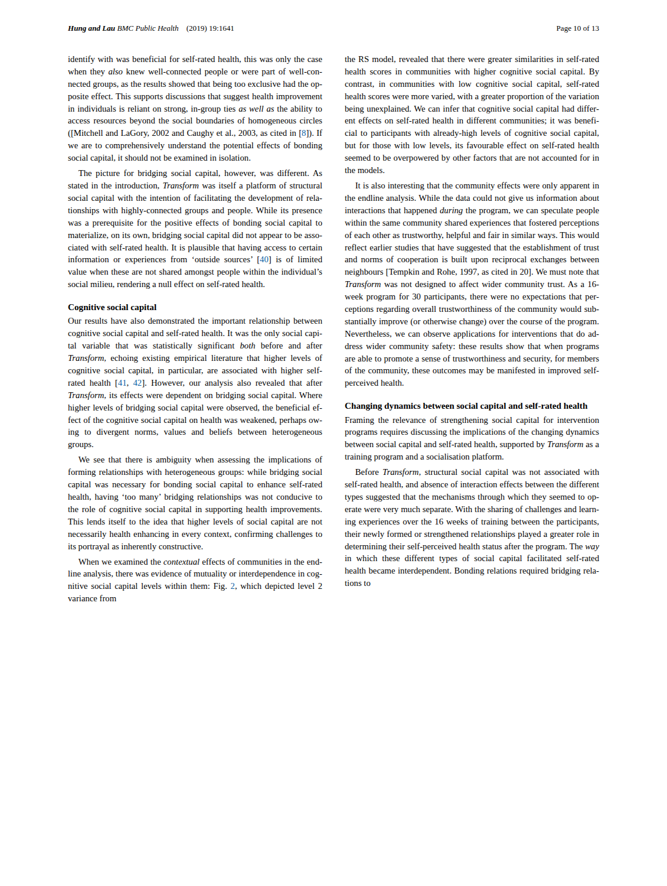Hung and Lau BMC Public Health (2019) 19:1641
Page 10 of 13
identify with was beneficial for self-rated health, this was only the case when they also knew well-connected people or were part of well-connected groups, as the results showed that being too exclusive had the opposite effect. This supports discussions that suggest health improvement in individuals is reliant on strong, in-group ties as well as the ability to access resources beyond the social boundaries of homogeneous circles ([Mitchell and LaGory, 2002 and Caughy et al., 2003, as cited in [8]). If we are to comprehensively understand the potential effects of bonding social capital, it should not be examined in isolation.
The picture for bridging social capital, however, was different. As stated in the introduction, Transform was itself a platform of structural social capital with the intention of facilitating the development of relationships with highly-connected groups and people. While its presence was a prerequisite for the positive effects of bonding social capital to materialize, on its own, bridging social capital did not appear to be associated with self-rated health. It is plausible that having access to certain information or experiences from ‘outside sources’ [40] is of limited value when these are not shared amongst people within the individual’s social milieu, rendering a null effect on self-rated health.
Cognitive social capital
Our results have also demonstrated the important relationship between cognitive social capital and self-rated health. It was the only social capital variable that was statistically significant both before and after Transform, echoing existing empirical literature that higher levels of cognitive social capital, in particular, are associated with higher self-rated health [41, 42]. However, our analysis also revealed that after Transform, its effects were dependent on bridging social capital. Where higher levels of bridging social capital were observed, the beneficial effect of the cognitive social capital on health was weakened, perhaps owing to divergent norms, values and beliefs between heterogeneous groups.
We see that there is ambiguity when assessing the implications of forming relationships with heterogeneous groups: while bridging social capital was necessary for bonding social capital to enhance self-rated health, having ‘too many’ bridging relationships was not conducive to the role of cognitive social capital in supporting health improvements. This lends itself to the idea that higher levels of social capital are not necessarily health enhancing in every context, confirming challenges to its portrayal as inherently constructive.
When we examined the contextual effects of communities in the endline analysis, there was evidence of mutuality or interdependence in cognitive social capital levels within them: Fig. 2, which depicted level 2 variance from
the RS model, revealed that there were greater similarities in self-rated health scores in communities with higher cognitive social capital. By contrast, in communities with low cognitive social capital, self-rated health scores were more varied, with a greater proportion of the variation being unexplained. We can infer that cognitive social capital had different effects on self-rated health in different communities; it was beneficial to participants with already-high levels of cognitive social capital, but for those with low levels, its favourable effect on self-rated health seemed to be overpowered by other factors that are not accounted for in the models.
It is also interesting that the community effects were only apparent in the endline analysis. While the data could not give us information about interactions that happened during the program, we can speculate people within the same community shared experiences that fostered perceptions of each other as trustworthy, helpful and fair in similar ways. This would reflect earlier studies that have suggested that the establishment of trust and norms of cooperation is built upon reciprocal exchanges between neighbours [Tempkin and Rohe, 1997, as cited in 20]. We must note that Transform was not designed to affect wider community trust. As a 16-week program for 30 participants, there were no expectations that perceptions regarding overall trustworthiness of the community would substantially improve (or otherwise change) over the course of the program. Nevertheless, we can observe applications for interventions that do address wider community safety: these results show that when programs are able to promote a sense of trustworthiness and security, for members of the community, these outcomes may be manifested in improved self-perceived health.
Changing dynamics between social capital and self-rated health
Framing the relevance of strengthening social capital for intervention programs requires discussing the implications of the changing dynamics between social capital and self-rated health, supported by Transform as a training program and a socialisation platform.
Before Transform, structural social capital was not associated with self-rated health, and absence of interaction effects between the different types suggested that the mechanisms through which they seemed to operate were very much separate. With the sharing of challenges and learning experiences over the 16 weeks of training between the participants, their newly formed or strengthened relationships played a greater role in determining their self-perceived health status after the program. The way in which these different types of social capital facilitated self-rated health became interdependent. Bonding relations required bridging relations to